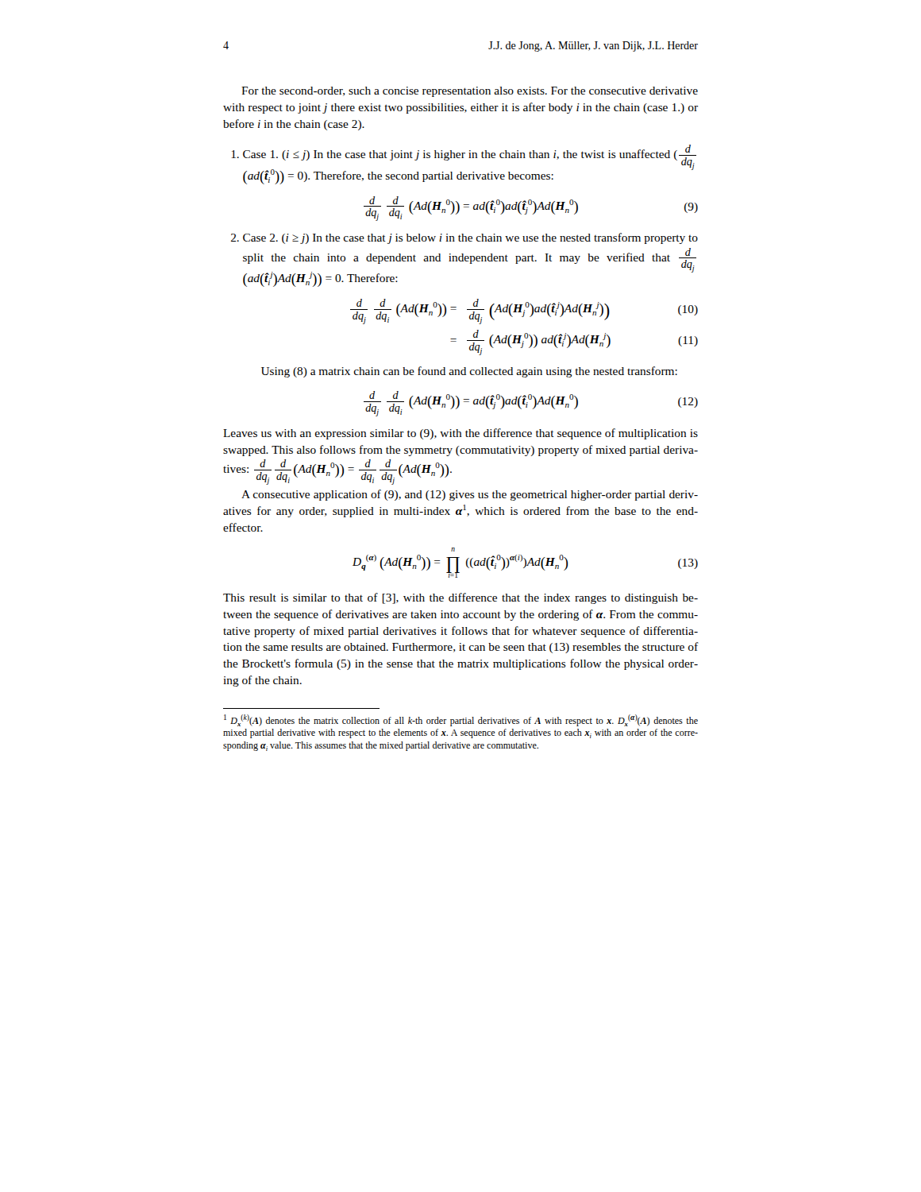4 J.J. de Jong, A. Müller, J. van Dijk, J.L. Herder
For the second-order, such a concise representation also exists. For the consecutive derivative with respect to joint j there exist two possibilities, either it is after body i in the chain (case 1.) or before i in the chain (case 2).
Case 1. (i ≤ j) In the case that joint j is higher in the chain than i, the twist is unaffected (ddqj(ad(t̂i0)) = 0). Therefore, the second partial derivative becomes:
ddqj ddqi (Ad(Hn0)) = ad(t̂i0) ad(t̂j0) Ad(Hn0) (9)
Case 2. (i ≥ j) In the case that j is below i in the chain we use the nested transform property to split the chain into a dependent and independent part. It may be verified that ddqj(ad(t̂ij) Ad(Hnj)) = 0. Therefore:
ddqj ddqi (Ad(Hn0)) =
ddqj (Ad(Hj0) ad(t̂ij) Ad(Hnj))
(10)
=
ddqj (Ad(Hj0)) ad(t̂ij) Ad(Hnj)
(11)
Using (8) a matrix chain can be found and collected again using the nested transform:
ddqj ddqi (Ad(Hn0)) = ad(t̂j0) ad(t̂i0) Ad(Hn0) (12)
Leaves us with an expression similar to (9), with the difference that sequence of multiplication is swapped. This also follows from the symmetry (commutativity) property of mixed partial derivatives: ddqj ddqi(Ad(Hn0)) = ddqi ddqj(Ad(Hn0)).
A consecutive application of (9), and (12) gives us the geometrical higher-order partial derivatives for any order, supplied in multi-index α1, which is ordered from the base to the end-effector.
Dq(α) (Ad(Hn0)) = n∏i=1 ((ad(t̂i0))α(i))Ad(Hn0) (13)
This result is similar to that of [3], with the difference that the index ranges to distinguish between the sequence of derivatives are taken into account by the ordering of α. From the commutative property of mixed partial derivatives it follows that for whatever sequence of differentiation the same results are obtained. Furthermore, it can be seen that (13) resembles the structure of the Brockett's formula (5) in the sense that the matrix multiplications follow the physical ordering of the chain.
1 Dx(k)(A) denotes the matrix collection of all k-th order partial derivatives of A with respect to x. Dx(α)(A) denotes the mixed partial derivative with respect to the elements of x. A sequence of derivatives to each xi with an order of the corresponding αi value. This assumes that the mixed partial derivative are commutative.